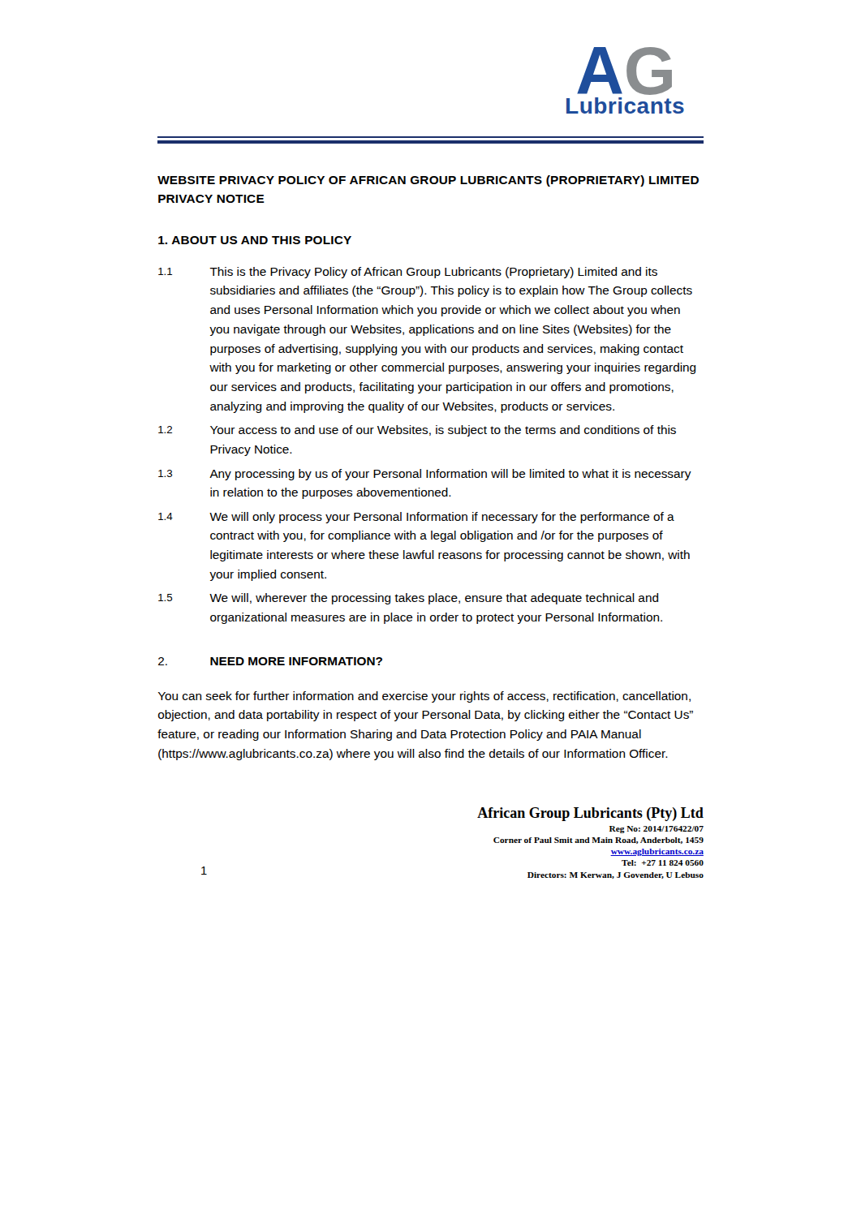AG
Lubricants
WEBSITE PRIVACY POLICY OF AFRICAN GROUP LUBRICANTS (PROPRIETARY) LIMITED
PRIVACY NOTICE
1. ABOUT US AND THIS POLICY
1.1 This is the Privacy Policy of African Group Lubricants (Proprietary) Limited and its subsidiaries and affiliates (the “Group”). This policy is to explain how The Group collects and uses Personal Information which you provide or which we collect about you when you navigate through our Websites, applications and on line Sites (Websites) for the purposes of advertising, supplying you with our products and services, making contact with you for marketing or other commercial purposes, answering your inquiries regarding our services and products, facilitating your participation in our offers and promotions, analyzing and improving the quality of our Websites, products or services.
1.2 Your access to and use of our Websites, is subject to the terms and conditions of this Privacy Notice.
1.3 Any processing by us of your Personal Information will be limited to what it is necessary in relation to the purposes abovementioned.
1.4 We will only process your Personal Information if necessary for the performance of a contract with you, for compliance with a legal obligation and /or for the purposes of legitimate interests or where these lawful reasons for processing cannot be shown, with your implied consent.
1.5 We will, wherever the processing takes place, ensure that adequate technical and organizational measures are in place in order to protect your Personal Information.
2. NEED MORE INFORMATION?
You can seek for further information and exercise your rights of access, rectification, cancellation, objection, and data portability in respect of your Personal Data, by clicking either the “Contact Us” feature, or reading our Information Sharing and Data Protection Policy and PAIA Manual (https://www.aglubricants.co.za) where you will also find the details of our Information Officer.
1
African Group Lubricants (Pty) Ltd
Reg No: 2014/176422/07
Corner of Paul Smit and Main Road, Anderbolt, 1459
www.aglubricants.co.za
Tel: +27 11 824 0560
Directors: M Kerwan, J Govender, U Lebuso